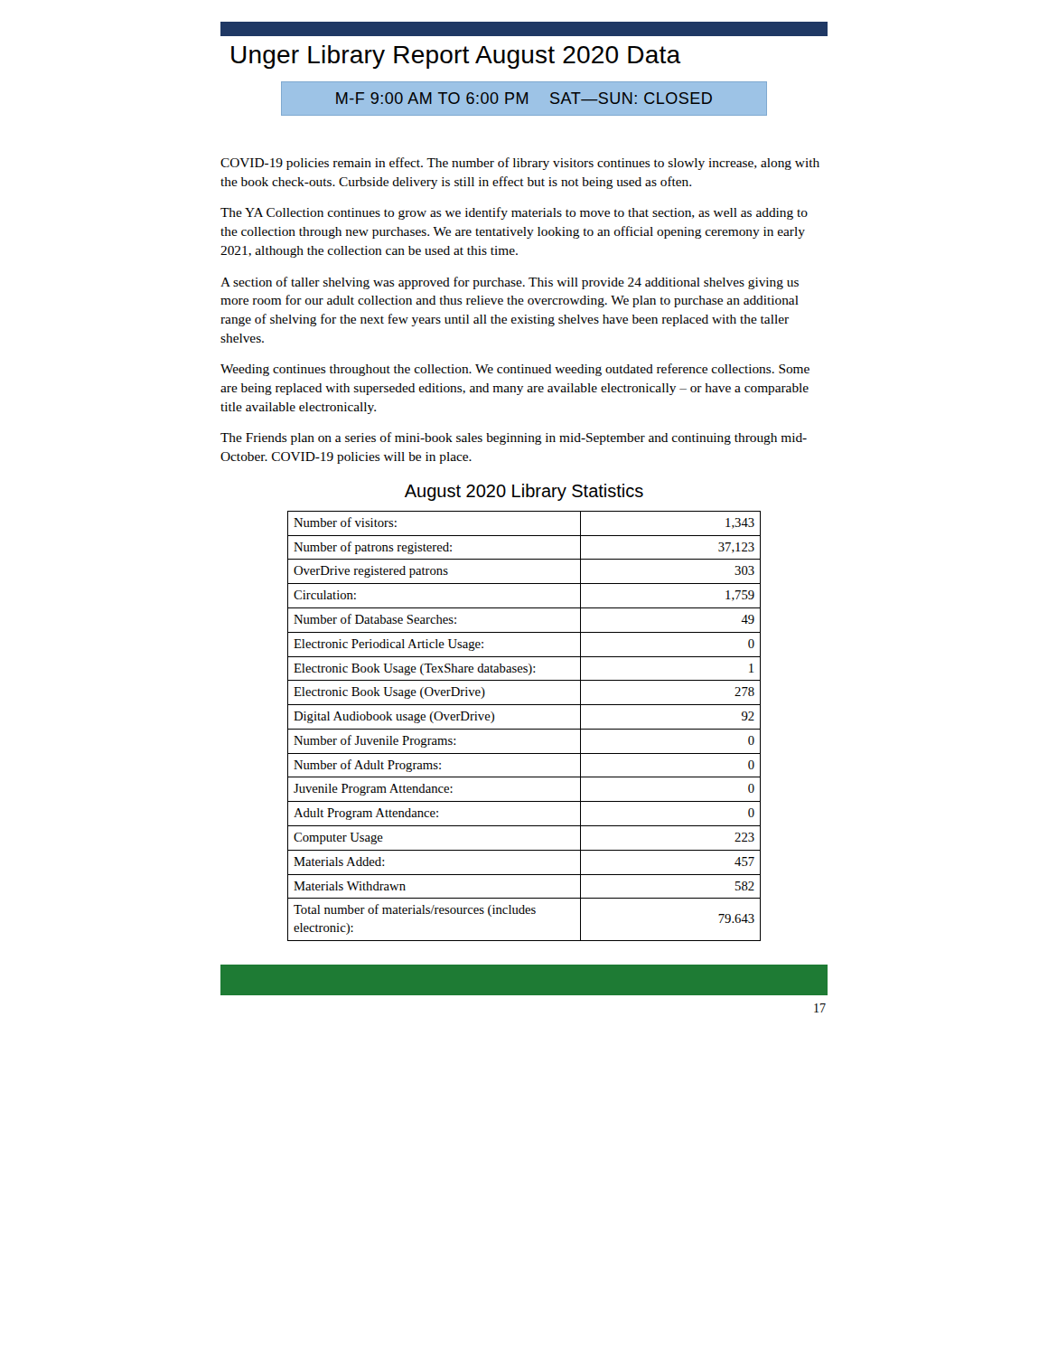Unger Library Report August 2020 Data
M-F 9:00 AM TO 6:00 PM SAT—SUN: CLOSED
COVID-19 policies remain in effect. The number of library visitors continues to slowly increase, along with the book check-outs. Curbside delivery is still in effect but is not being used as often.
The YA Collection continues to grow as we identify materials to move to that section, as well as adding to the collection through new purchases. We are tentatively looking to an official opening ceremony in early 2021, although the collection can be used at this time.
A section of taller shelving was approved for purchase. This will provide 24 additional shelves giving us more room for our adult collection and thus relieve the overcrowding. We plan to purchase an additional range of shelving for the next few years until all the existing shelves have been replaced with the taller shelves.
Weeding continues throughout the collection. We continued weeding outdated reference collections. Some are being replaced with superseded editions, and many are available electronically – or have a comparable title available electronically.
The Friends plan on a series of mini-book sales beginning in mid-September and continuing through mid-October. COVID-19 policies will be in place.
August 2020 Library Statistics
| Number of visitors: | 1,343 |
| Number of patrons registered: | 37,123 |
| OverDrive registered patrons | 303 |
| Circulation: | 1,759 |
| Number of Database Searches: | 49 |
| Electronic Periodical Article Usage: | 0 |
| Electronic Book Usage (TexShare databases): | 1 |
| Electronic Book Usage (OverDrive) | 278 |
| Digital Audiobook usage (OverDrive) | 92 |
| Number of Juvenile Programs: | 0 |
| Number of Adult Programs: | 0 |
| Juvenile Program Attendance: | 0 |
| Adult Program Attendance: | 0 |
| Computer Usage | 223 |
| Materials Added: | 457 |
| Materials Withdrawn | 582 |
| Total number of materials/resources (includes electronic): | 79.643 |
17